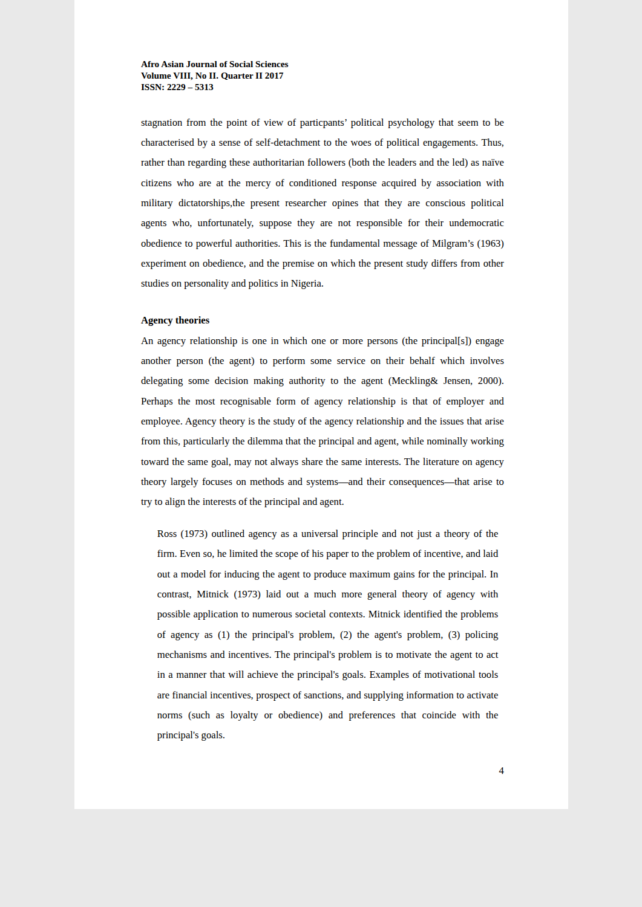Afro Asian Journal of Social Sciences Volume VIII, No II. Quarter II 2017 ISSN: 2229 – 5313
stagnation from the point of view of particpants’ political psychology that seem to be characterised by a sense of self-detachment to the woes of political engagements. Thus, rather than regarding these authoritarian followers (both the leaders and the led) as naïve citizens who are at the mercy of conditioned response acquired by association with military dictatorships,the present researcher opines that they are conscious political agents who, unfortunately, suppose they are not responsible for their undemocratic obedience to powerful authorities. This is the fundamental message of Milgram’s (1963) experiment on obedience, and the premise on which the present study differs from other studies on personality and politics in Nigeria.
Agency theories
An agency relationship is one in which one or more persons (the principal[s]) engage another person (the agent) to perform some service on their behalf which involves delegating some decision making authority to the agent (Meckling& Jensen, 2000). Perhaps the most recognisable form of agency relationship is that of employer and employee. Agency theory is the study of the agency relationship and the issues that arise from this, particularly the dilemma that the principal and agent, while nominally working toward the same goal, may not always share the same interests. The literature on agency theory largely focuses on methods and systems—and their consequences—that arise to try to align the interests of the principal and agent.
Ross (1973) outlined agency as a universal principle and not just a theory of the firm. Even so, he limited the scope of his paper to the problem of incentive, and laid out a model for inducing the agent to produce maximum gains for the principal. In contrast, Mitnick (1973) laid out a much more general theory of agency with possible application to numerous societal contexts. Mitnick identified the problems of agency as (1) the principal's problem, (2) the agent's problem, (3) policing mechanisms and incentives. The principal's problem is to motivate the agent to act in a manner that will achieve the principal's goals. Examples of motivational tools are financial incentives, prospect of sanctions, and supplying information to activate norms (such as loyalty or obedience) and preferences that coincide with the principal's goals.
4